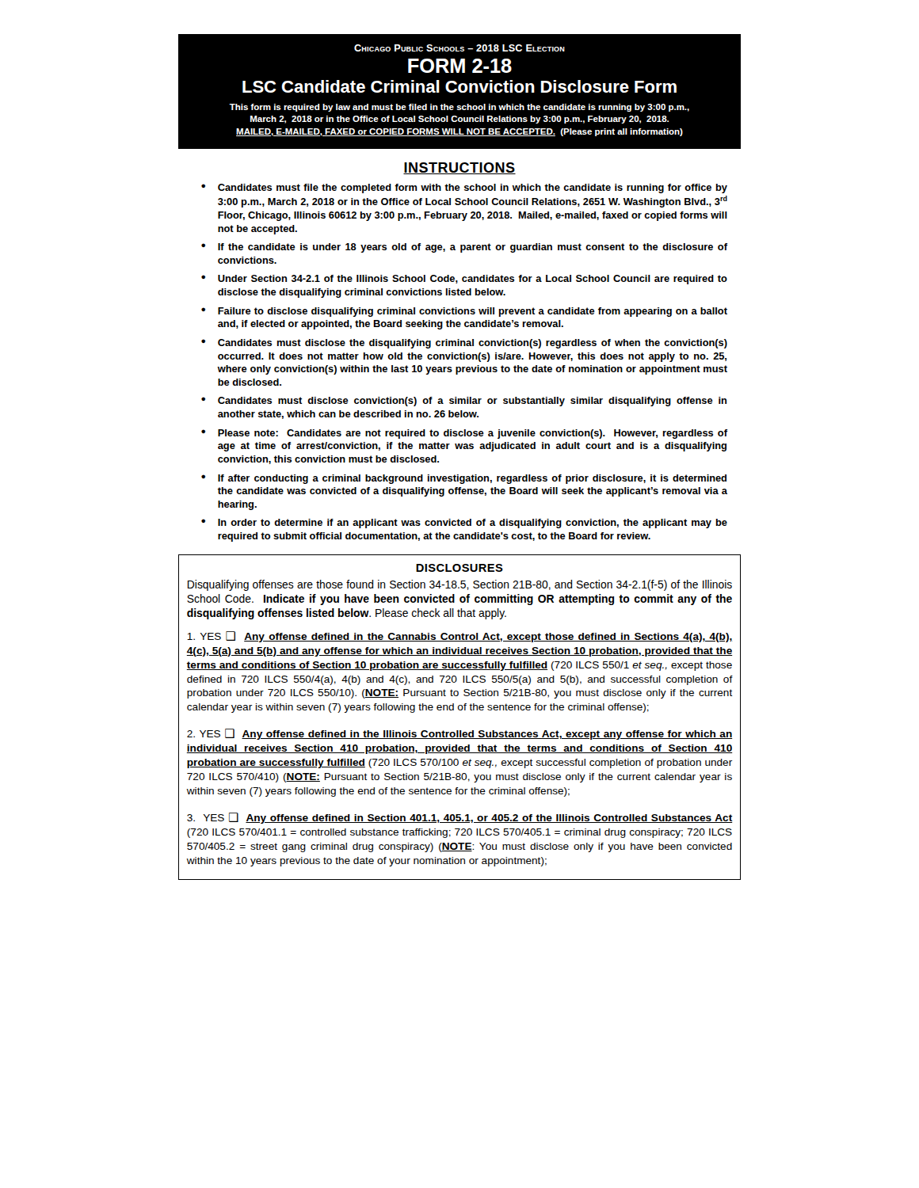Chicago Public Schools – 2018 LSC Election
FORM 2-18
LSC Candidate Criminal Conviction Disclosure Form
This form is required by law and must be filed in the school in which the candidate is running by 3:00 p.m.,
March 2, 2018 or in the Office of Local School Council Relations by 3:00 p.m., February 20, 2018.
MAILED, E-MAILED, FAXED or COPIED FORMS WILL NOT BE ACCEPTED. (Please print all information)
INSTRUCTIONS
Candidates must file the completed form with the school in which the candidate is running for office by 3:00 p.m., March 2, 2018 or in the Office of Local School Council Relations, 2651 W. Washington Blvd., 3rd Floor, Chicago, Illinois 60612 by 3:00 p.m., February 20, 2018. Mailed, e-mailed, faxed or copied forms will not be accepted.
If the candidate is under 18 years old of age, a parent or guardian must consent to the disclosure of convictions.
Under Section 34-2.1 of the Illinois School Code, candidates for a Local School Council are required to disclose the disqualifying criminal convictions listed below.
Failure to disclose disqualifying criminal convictions will prevent a candidate from appearing on a ballot and, if elected or appointed, the Board seeking the candidate’s removal.
Candidates must disclose the disqualifying criminal conviction(s) regardless of when the conviction(s) occurred. It does not matter how old the conviction(s) is/are. However, this does not apply to no. 25, where only conviction(s) within the last 10 years previous to the date of nomination or appointment must be disclosed.
Candidates must disclose conviction(s) of a similar or substantially similar disqualifying offense in another state, which can be described in no. 26 below.
Please note: Candidates are not required to disclose a juvenile conviction(s). However, regardless of age at time of arrest/conviction, if the matter was adjudicated in adult court and is a disqualifying conviction, this conviction must be disclosed.
If after conducting a criminal background investigation, regardless of prior disclosure, it is determined the candidate was convicted of a disqualifying offense, the Board will seek the applicant’s removal via a hearing.
In order to determine if an applicant was convicted of a disqualifying conviction, the applicant may be required to submit official documentation, at the candidate's cost, to the Board for review.
DISCLOSURES
Disqualifying offenses are those found in Section 34-18.5, Section 21B-80, and Section 34-2.1(f-5) of the Illinois School Code. Indicate if you have been convicted of committing OR attempting to commit any of the disqualifying offenses listed below. Please check all that apply.
1. YES ❑ Any offense defined in the Cannabis Control Act, except those defined in Sections 4(a), 4(b), 4(c), 5(a) and 5(b) and any offense for which an individual receives Section 10 probation, provided that the terms and conditions of Section 10 probation are successfully fulfilled (720 ILCS 550/1 et seq., except those defined in 720 ILCS 550/4(a), 4(b) and 4(c), and 720 ILCS 550/5(a) and 5(b), and successful completion of probation under 720 ILCS 550/10). (NOTE: Pursuant to Section 5/21B-80, you must disclose only if the current calendar year is within seven (7) years following the end of the sentence for the criminal offense);
2. YES ❑ Any offense defined in the Illinois Controlled Substances Act, except any offense for which an individual receives Section 410 probation, provided that the terms and conditions of Section 410 probation are successfully fulfilled (720 ILCS 570/100 et seq., except successful completion of probation under 720 ILCS 570/410) (NOTE: Pursuant to Section 5/21B-80, you must disclose only if the current calendar year is within seven (7) years following the end of the sentence for the criminal offense);
3. YES ❑ Any offense defined in Section 401.1, 405.1, or 405.2 of the Illinois Controlled Substances Act (720 ILCS 570/401.1 = controlled substance trafficking; 720 ILCS 570/405.1 = criminal drug conspiracy; 720 ILCS 570/405.2 = street gang criminal drug conspiracy) (NOTE: You must disclose only if you have been convicted within the 10 years previous to the date of your nomination or appointment);